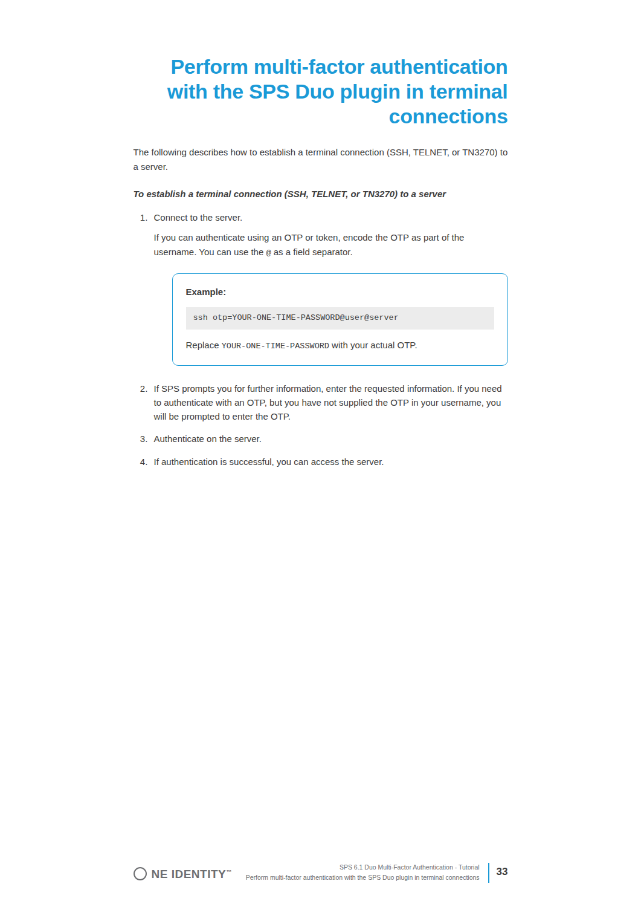Perform multi-factor authentication with the SPS Duo plugin in terminal connections
The following describes how to establish a terminal connection (SSH, TELNET, or TN3270) to a server.
To establish a terminal connection (SSH, TELNET, or TN3270) to a server
Connect to the server.
If you can authenticate using an OTP or token, encode the OTP as part of the username. You can use the @ as a field separator.
Example:
ssh otp=YOUR-ONE-TIME-PASSWORD@user@server
Replace YOUR-ONE-TIME-PASSWORD with your actual OTP.
If SPS prompts you for further information, enter the requested information. If you need to authenticate with an OTP, but you have not supplied the OTP in your username, you will be prompted to enter the OTP.
Authenticate on the server.
If authentication is successful, you can access the server.
NE IDENTITY™
SPS 6.1 Duo Multi-Factor Authentication - Tutorial
Perform multi-factor authentication with the SPS Duo plugin in terminal connections
33